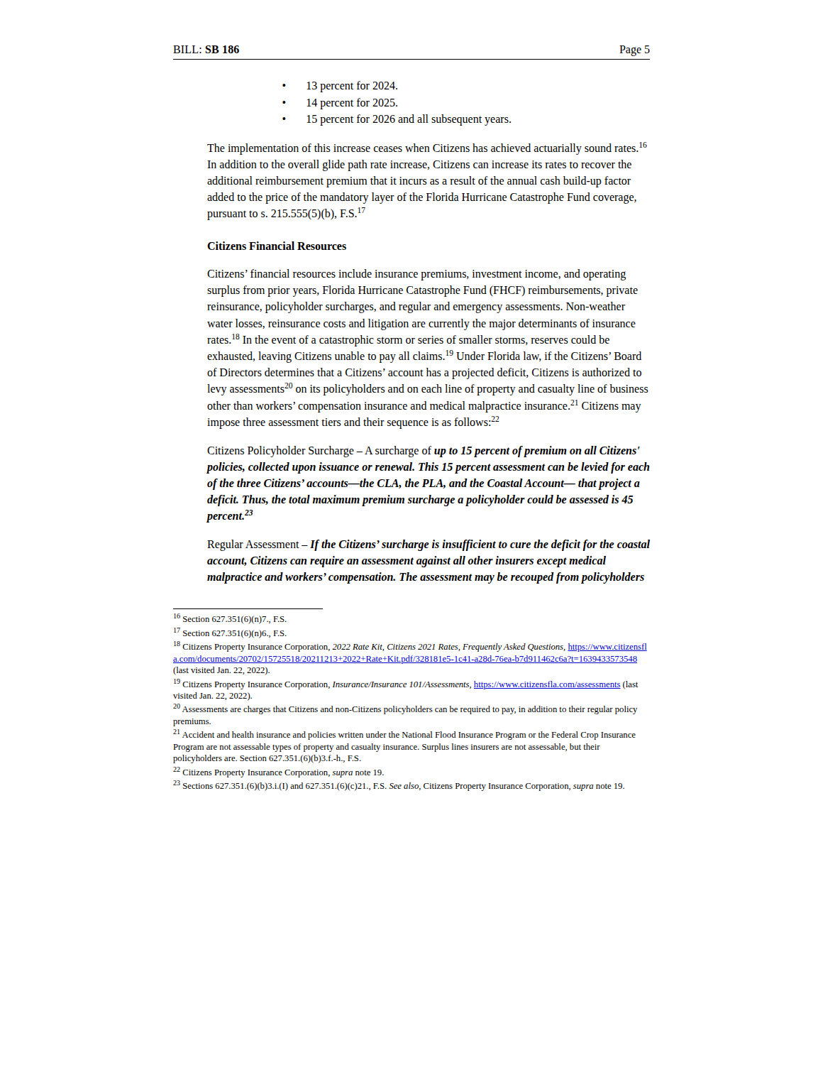BILL: SB 186
Page 5
13 percent for 2024.
14 percent for 2025.
15 percent for 2026 and all subsequent years.
The implementation of this increase ceases when Citizens has achieved actuarially sound rates.16 In addition to the overall glide path rate increase, Citizens can increase its rates to recover the additional reimbursement premium that it incurs as a result of the annual cash build-up factor added to the price of the mandatory layer of the Florida Hurricane Catastrophe Fund coverage, pursuant to s. 215.555(5)(b), F.S.17
Citizens Financial Resources
Citizens’ financial resources include insurance premiums, investment income, and operating surplus from prior years, Florida Hurricane Catastrophe Fund (FHCF) reimbursements, private reinsurance, policyholder surcharges, and regular and emergency assessments. Non-weather water losses, reinsurance costs and litigation are currently the major determinants of insurance rates.18 In the event of a catastrophic storm or series of smaller storms, reserves could be exhausted, leaving Citizens unable to pay all claims.19 Under Florida law, if the Citizens’ Board of Directors determines that a Citizens’ account has a projected deficit, Citizens is authorized to levy assessments20 on its policyholders and on each line of property and casualty line of business other than workers’ compensation insurance and medical malpractice insurance.21 Citizens may impose three assessment tiers and their sequence is as follows:22
Citizens Policyholder Surcharge – A surcharge of up to 15 percent of premium on all Citizens' policies, collected upon issuance or renewal. This 15 percent assessment can be levied for each of the three Citizens’ accounts—the CLA, the PLA, and the Coastal Account— that project a deficit. Thus, the total maximum premium surcharge a policyholder could be assessed is 45 percent.23
Regular Assessment – If the Citizens’ surcharge is insufficient to cure the deficit for the coastal account, Citizens can require an assessment against all other insurers except medical malpractice and workers’ compensation. The assessment may be recouped from policyholders
16 Section 627.351(6)(n)7., F.S.
17 Section 627.351(6)(n)6., F.S.
18 Citizens Property Insurance Corporation, 2022 Rate Kit, Citizens 2021 Rates, Frequently Asked Questions, https://www.citizensfla.com/documents/20702/15725518/20211213+2022+Rate+Kit.pdf/328181e5-1c41-a28d-76ea-b7d911462c6a?t=1639433573548 (last visited Jan. 22, 2022).
19 Citizens Property Insurance Corporation, Insurance/Insurance 101/Assessments, https://www.citizensfla.com/assessments (last visited Jan. 22, 2022).
20 Assessments are charges that Citizens and non-Citizens policyholders can be required to pay, in addition to their regular policy premiums.
21 Accident and health insurance and policies written under the National Flood Insurance Program or the Federal Crop Insurance Program are not assessable types of property and casualty insurance. Surplus lines insurers are not assessable, but their policyholders are. Section 627.351.(6)(b)3.f.-h., F.S.
22 Citizens Property Insurance Corporation, supra note 19.
23 Sections 627.351.(6)(b)3.i.(I) and 627.351.(6)(c)21., F.S. See also, Citizens Property Insurance Corporation, supra note 19.